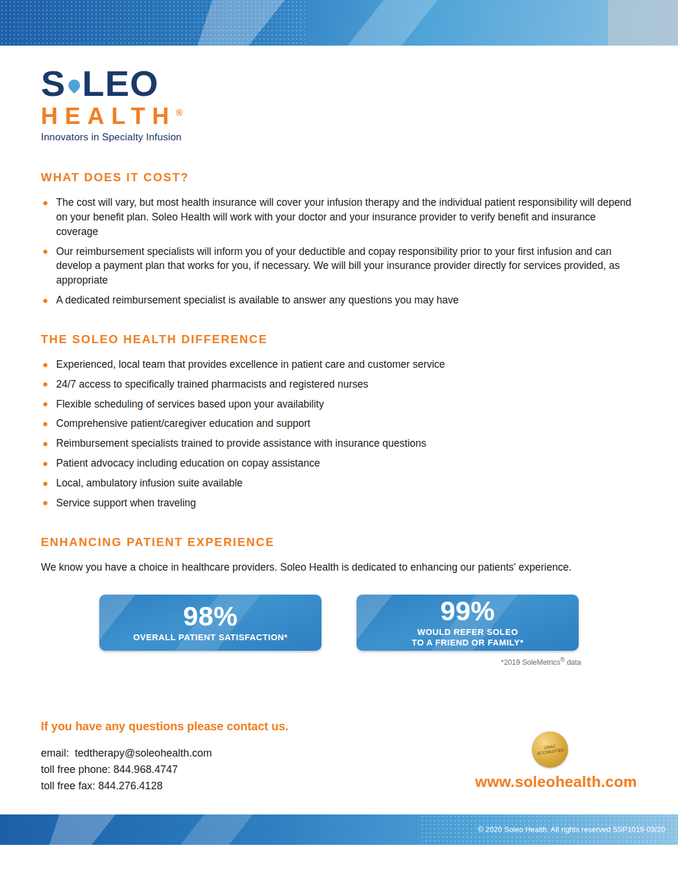S LEO HEALTH® Innovators in Specialty Infusion
What does it cost?
The cost will vary, but most health insurance will cover your infusion therapy and the individual patient responsibility will depend on your benefit plan. Soleo Health will work with your doctor and your insurance provider to verify benefit and insurance coverage
Our reimbursement specialists will inform you of your deductible and copay responsibility prior to your first infusion and can develop a payment plan that works for you, if necessary. We will bill your insurance provider directly for services provided, as appropriate
A dedicated reimbursement specialist is available to answer any questions you may have
The Soleo Health Difference
Experienced, local team that provides excellence in patient care and customer service
24/7 access to specifically trained pharmacists and registered nurses
Flexible scheduling of services based upon your availability
Comprehensive patient/caregiver education and support
Reimbursement specialists trained to provide assistance with insurance questions
Patient advocacy including education on copay assistance
Local, ambulatory infusion suite available
Service support when traveling
Enhancing Patient Experience
We know you have a choice in healthcare providers. Soleo Health is dedicated to enhancing our patients' experience.
98%
Overall Patient Satisfaction*
99%
Would Refer Soleo
to a Friend or Family*
*2019 SoleMetrics® data
If you have any questions please contact us.
email: tedtherapy@soleohealth.com
toll free phone: 844.968.4747
toll free fax: 844.276.4128
URAC
ACCREDITED
www.soleohealth.com
© 2020 Soleo Health. All rights reserved SSP1019-03/20